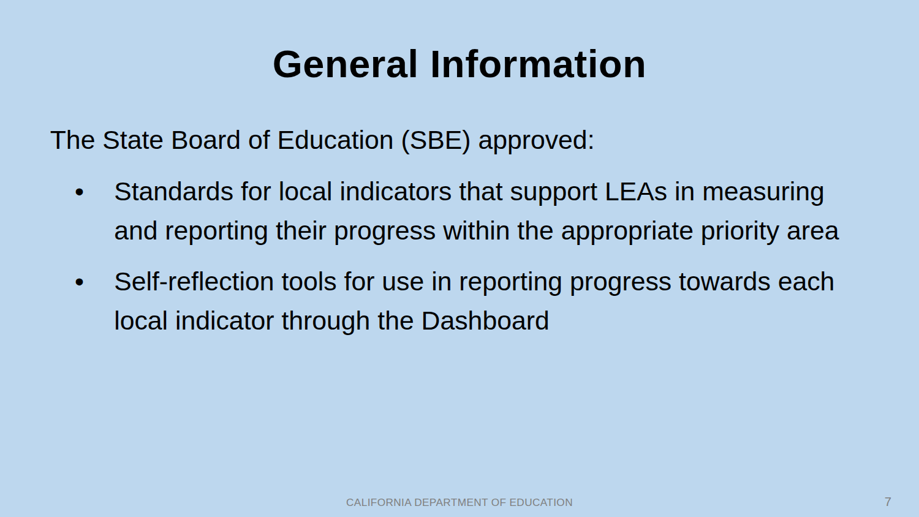General Information
The State Board of Education (SBE) approved:
Standards for local indicators that support LEAs in measuring and reporting their progress within the appropriate priority area
Self-reflection tools for use in reporting progress towards each local indicator through the Dashboard
California Department of Education
7